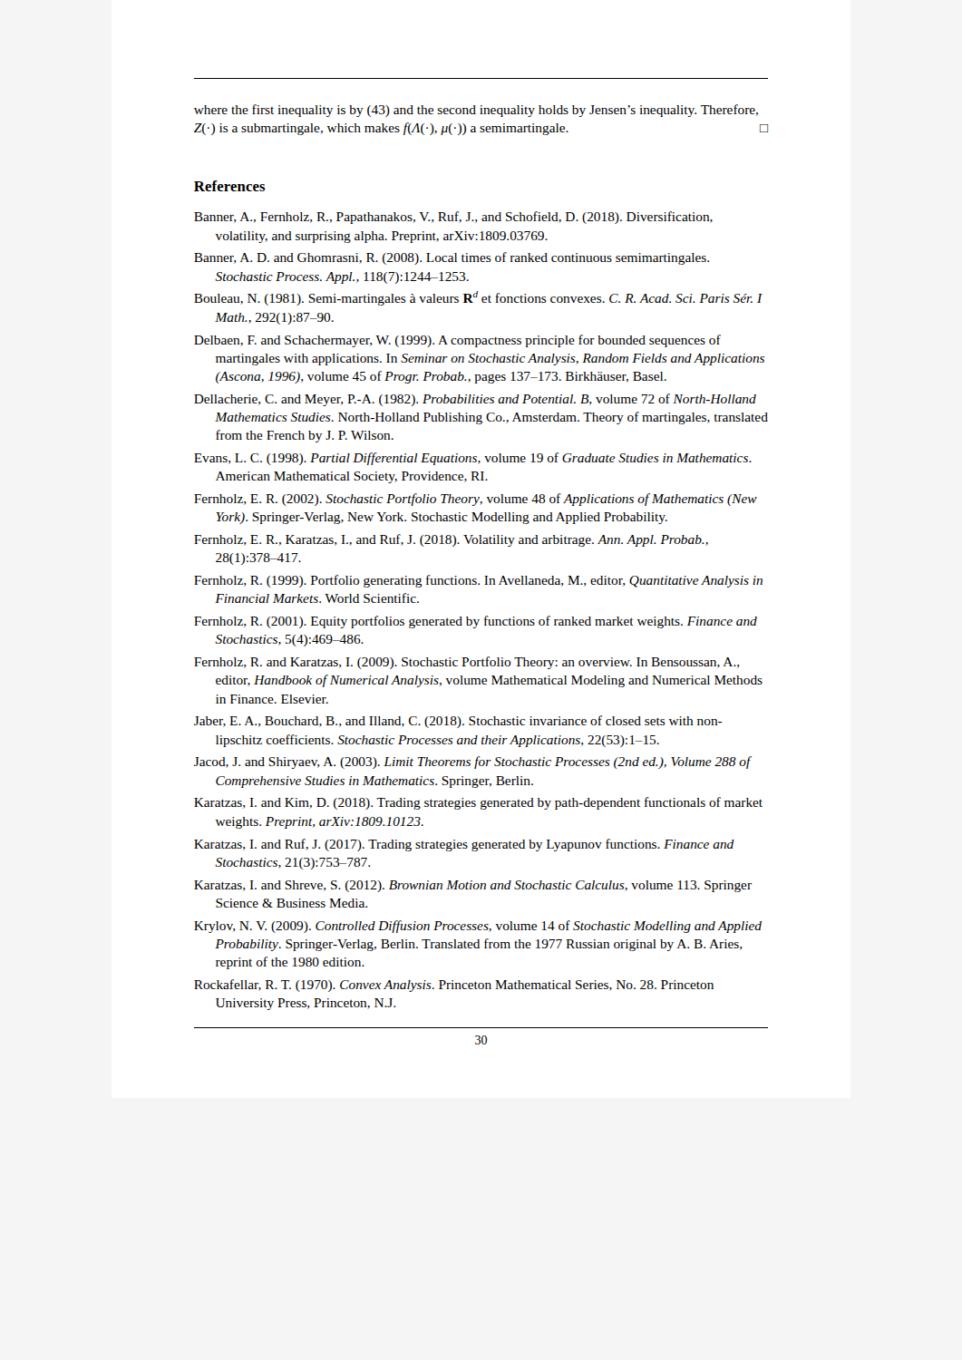where the first inequality is by (43) and the second inequality holds by Jensen’s inequality. Therefore, Z(·) is a submartingale, which makes f(Λ(·), μ(·)) a semimartingale. □
References
Banner, A., Fernholz, R., Papathanakos, V., Ruf, J., and Schofield, D. (2018). Diversification, volatility, and surprising alpha. Preprint, arXiv:1809.03769.
Banner, A. D. and Ghomrasni, R. (2008). Local times of ranked continuous semimartingales. Stochastic Process. Appl., 118(7):1244–1253.
Bouleau, N. (1981). Semi-martingales à valeurs Rd et fonctions convexes. C. R. Acad. Sci. Paris Sér. I Math., 292(1):87–90.
Delbaen, F. and Schachermayer, W. (1999). A compactness principle for bounded sequences of martingales with applications. In Seminar on Stochastic Analysis, Random Fields and Applications (Ascona, 1996), volume 45 of Progr. Probab., pages 137–173. Birkhäuser, Basel.
Dellacherie, C. and Meyer, P.-A. (1982). Probabilities and Potential. B, volume 72 of North-Holland Mathematics Studies. North-Holland Publishing Co., Amsterdam. Theory of martingales, translated from the French by J. P. Wilson.
Evans, L. C. (1998). Partial Differential Equations, volume 19 of Graduate Studies in Mathematics. American Mathematical Society, Providence, RI.
Fernholz, E. R. (2002). Stochastic Portfolio Theory, volume 48 of Applications of Mathematics (New York). Springer-Verlag, New York. Stochastic Modelling and Applied Probability.
Fernholz, E. R., Karatzas, I., and Ruf, J. (2018). Volatility and arbitrage. Ann. Appl. Probab., 28(1):378–417.
Fernholz, R. (1999). Portfolio generating functions. In Avellaneda, M., editor, Quantitative Analysis in Financial Markets. World Scientific.
Fernholz, R. (2001). Equity portfolios generated by functions of ranked market weights. Finance and Stochastics, 5(4):469–486.
Fernholz, R. and Karatzas, I. (2009). Stochastic Portfolio Theory: an overview. In Bensoussan, A., editor, Handbook of Numerical Analysis, volume Mathematical Modeling and Numerical Methods in Finance. Elsevier.
Jaber, E. A., Bouchard, B., and Illand, C. (2018). Stochastic invariance of closed sets with non-lipschitz coefficients. Stochastic Processes and their Applications, 22(53):1–15.
Jacod, J. and Shiryaev, A. (2003). Limit Theorems for Stochastic Processes (2nd ed.), Volume 288 of Comprehensive Studies in Mathematics. Springer, Berlin.
Karatzas, I. and Kim, D. (2018). Trading strategies generated by path-dependent functionals of market weights. Preprint, arXiv:1809.10123.
Karatzas, I. and Ruf, J. (2017). Trading strategies generated by Lyapunov functions. Finance and Stochastics, 21(3):753–787.
Karatzas, I. and Shreve, S. (2012). Brownian Motion and Stochastic Calculus, volume 113. Springer Science & Business Media.
Krylov, N. V. (2009). Controlled Diffusion Processes, volume 14 of Stochastic Modelling and Applied Probability. Springer-Verlag, Berlin. Translated from the 1977 Russian original by A. B. Aries, reprint of the 1980 edition.
Rockafellar, R. T. (1970). Convex Analysis. Princeton Mathematical Series, No. 28. Princeton University Press, Princeton, N.J.
30